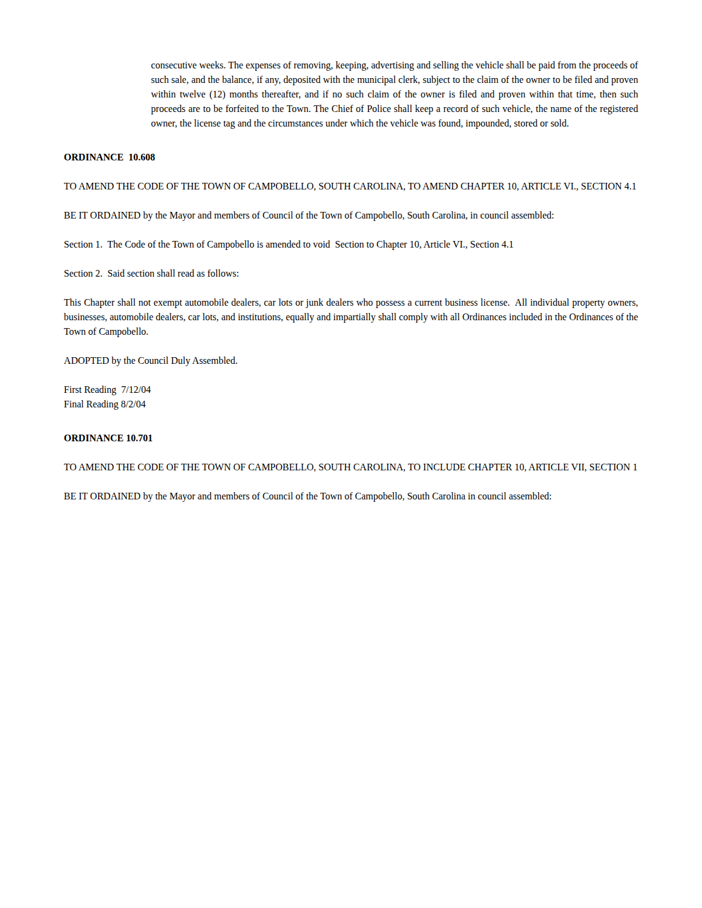consecutive weeks. The expenses of removing, keeping, advertising and selling the vehicle shall be paid from the proceeds of such sale, and the balance, if any, deposited with the municipal clerk, subject to the claim of the owner to be filed and proven within twelve (12) months thereafter, and if no such claim of the owner is filed and proven within that time, then such proceeds are to be forfeited to the Town. The Chief of Police shall keep a record of such vehicle, the name of the registered owner, the license tag and the circumstances under which the vehicle was found, impounded, stored or sold.
ORDINANCE 10.608
TO AMEND THE CODE OF THE TOWN OF CAMPOBELLO, SOUTH CAROLINA, TO AMEND CHAPTER 10, ARTICLE VI., SECTION 4.1
BE IT ORDAINED by the Mayor and members of Council of the Town of Campobello, South Carolina, in council assembled:
Section 1. The Code of the Town of Campobello is amended to void Section to Chapter 10, Article VI., Section 4.1
Section 2. Said section shall read as follows:
This Chapter shall not exempt automobile dealers, car lots or junk dealers who possess a current business license. All individual property owners, businesses, automobile dealers, car lots, and institutions, equally and impartially shall comply with all Ordinances included in the Ordinances of the Town of Campobello.
ADOPTED by the Council Duly Assembled.
First Reading 7/12/04
Final Reading 8/2/04
ORDINANCE 10.701
TO AMEND THE CODE OF THE TOWN OF CAMPOBELLO, SOUTH CAROLINA, TO INCLUDE CHAPTER 10, ARTICLE VII, SECTION 1
BE IT ORDAINED by the Mayor and members of Council of the Town of Campobello, South Carolina in council assembled: